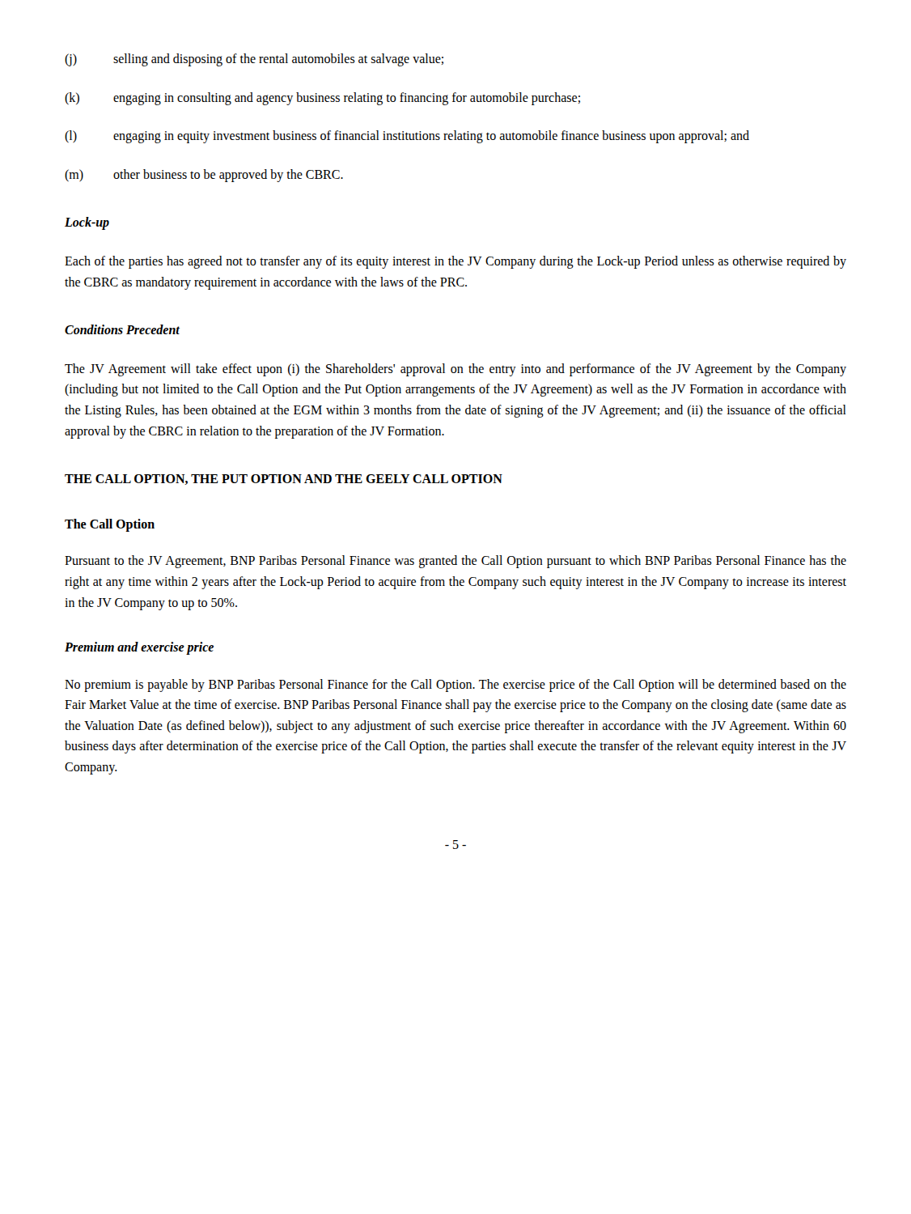(j)
selling and disposing of the rental automobiles at salvage value;
(k)
engaging in consulting and agency business relating to financing for automobile purchase;
(l)
engaging in equity investment business of financial institutions relating to automobile finance business upon approval; and
(m)
other business to be approved by the CBRC.
Lock-up
Each of the parties has agreed not to transfer any of its equity interest in the JV Company during the Lock-up Period unless as otherwise required by the CBRC as mandatory requirement in accordance with the laws of the PRC.
Conditions Precedent
The JV Agreement will take effect upon (i) the Shareholders' approval on the entry into and performance of the JV Agreement by the Company (including but not limited to the Call Option and the Put Option arrangements of the JV Agreement) as well as the JV Formation in accordance with the Listing Rules, has been obtained at the EGM within 3 months from the date of signing of the JV Agreement; and (ii) the issuance of the official approval by the CBRC in relation to the preparation of the JV Formation.
THE CALL OPTION, THE PUT OPTION AND THE GEELY CALL OPTION
The Call Option
Pursuant to the JV Agreement, BNP Paribas Personal Finance was granted the Call Option pursuant to which BNP Paribas Personal Finance has the right at any time within 2 years after the Lock-up Period to acquire from the Company such equity interest in the JV Company to increase its interest in the JV Company to up to 50%.
Premium and exercise price
No premium is payable by BNP Paribas Personal Finance for the Call Option. The exercise price of the Call Option will be determined based on the Fair Market Value at the time of exercise. BNP Paribas Personal Finance shall pay the exercise price to the Company on the closing date (same date as the Valuation Date (as defined below)), subject to any adjustment of such exercise price thereafter in accordance with the JV Agreement. Within 60 business days after determination of the exercise price of the Call Option, the parties shall execute the transfer of the relevant equity interest in the JV Company.
- 5 -